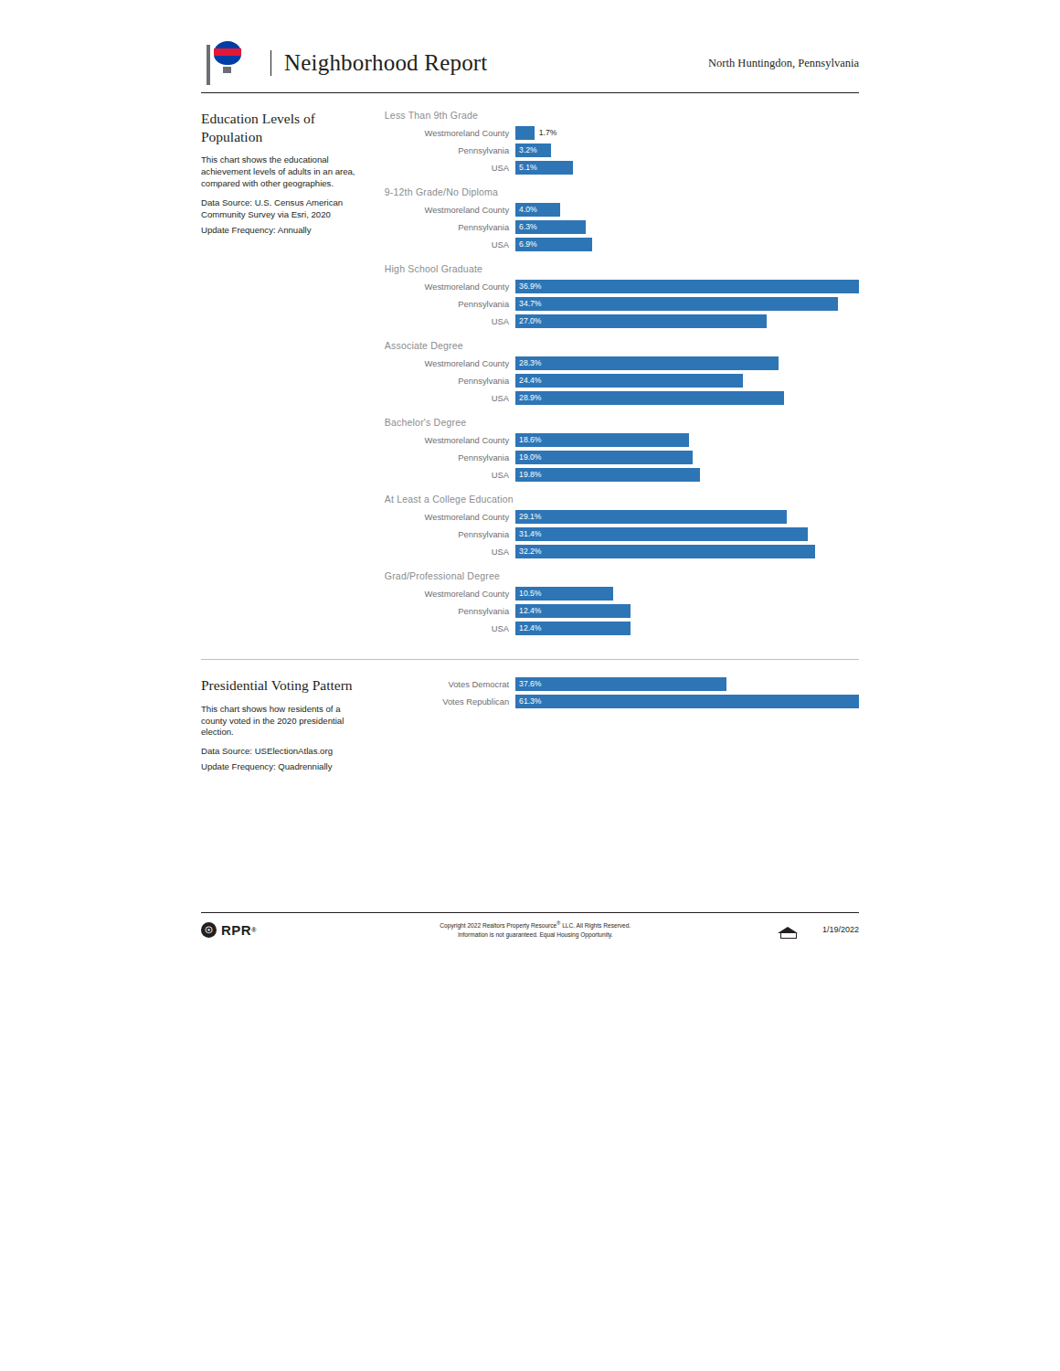Neighborhood Report
North Huntingdon, Pennsylvania
Education Levels of
Population
This chart shows the educational achievement levels of adults in an area, compared with other geographies.
Data Source: U.S. Census American Community Survey via Esri, 2020
Update Frequency: Annually
Less Than 9th Grade
Westmoreland County
1.7%
Pennsylvania
3.2%
USA
5.1%
9-12th Grade/No Diploma
Westmoreland County
4.0%
Pennsylvania
6.3%
USA
6.9%
High School Graduate
Westmoreland County
36.9%
Pennsylvania
34.7%
USA
27.0%
Associate Degree
Westmoreland County
28.3%
Pennsylvania
24.4%
USA
28.9%
Bachelor's Degree
Westmoreland County
18.6%
Pennsylvania
19.0%
USA
19.8%
At Least a College Education
Westmoreland County
29.1%
Pennsylvania
31.4%
USA
32.2%
Grad/Professional Degree
Westmoreland County
10.5%
Pennsylvania
12.4%
USA
12.4%
Presidential Voting Pattern
This chart shows how residents of a county voted in the 2020 presidential election.
Data Source: USElectionAtlas.org
Update Frequency: Quadrennially
Votes Democrat
37.6%
Votes Republican
61.3%
☉RPR®
Copyright 2022 Realtors Property Resource® LLC. All Rights Reserved.
Information is not guaranteed. Equal Housing Opportunity.
1/19/2022